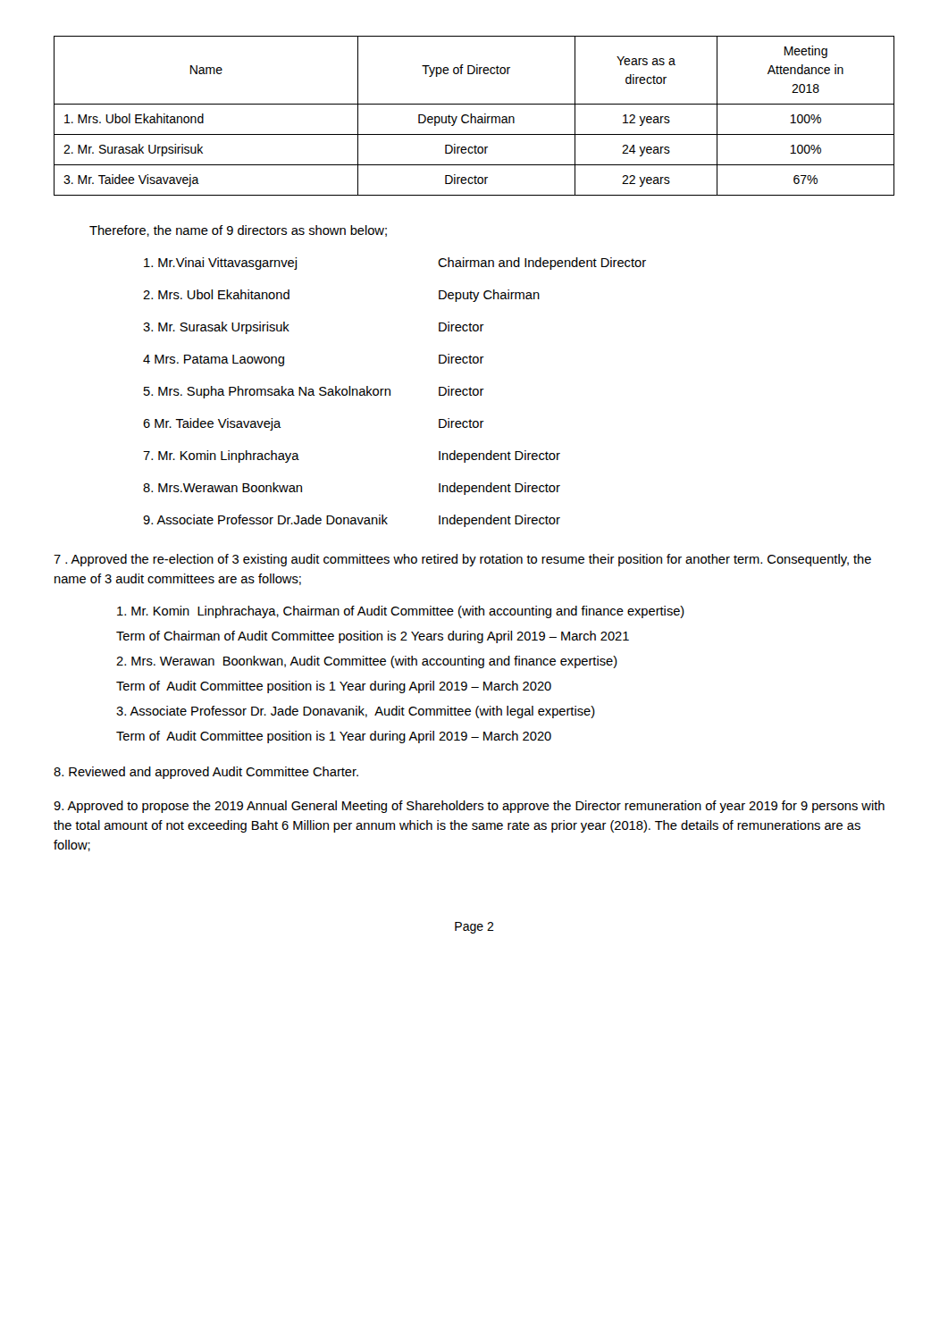| Name | Type of Director | Years as a director | Meeting Attendance in 2018 |
| --- | --- | --- | --- |
| 1. Mrs. Ubol Ekahitanond | Deputy Chairman | 12 years | 100% |
| 2. Mr. Surasak Urpsirisuk | Director | 24 years | 100% |
| 3. Mr. Taidee Visavaveja | Director | 22 years | 67% |
Therefore, the name of 9 directors as shown below;
1. Mr.Vinai Vittavasgarnvej Chairman and Independent Director
2. Mrs. Ubol Ekahitanond Deputy Chairman
3. Mr. Surasak Urpsirisuk Director
4 Mrs. Patama Laowong Director
5. Mrs. Supha Phromsaka Na Sakolnakorn Director
6 Mr. Taidee Visavaveja Director
7. Mr. Komin Linphrachaya Independent Director
8. Mrs.Werawan Boonkwan Independent Director
9. Associate Professor Dr.Jade Donavanik Independent Director
7 . Approved the re-election of 3 existing audit committees who retired by rotation to resume their position for another term. Consequently, the name of 3 audit committees are as follows;
1. Mr. Komin Linphrachaya, Chairman of Audit Committee (with accounting and finance expertise)
Term of Chairman of Audit Committee position is 2 Years during April 2019 – March 2021
2. Mrs. Werawan Boonkwan, Audit Committee (with accounting and finance expertise)
Term of Audit Committee position is 1 Year during April 2019 – March 2020
3. Associate Professor Dr. Jade Donavanik, Audit Committee (with legal expertise)
Term of Audit Committee position is 1 Year during April 2019 – March 2020
8. Reviewed and approved Audit Committee Charter.
9. Approved to propose the 2019 Annual General Meeting of Shareholders to approve the Director remuneration of year 2019 for 9 persons with the total amount of not exceeding Baht 6 Million per annum which is the same rate as prior year (2018). The details of remunerations are as follow;
Page 2